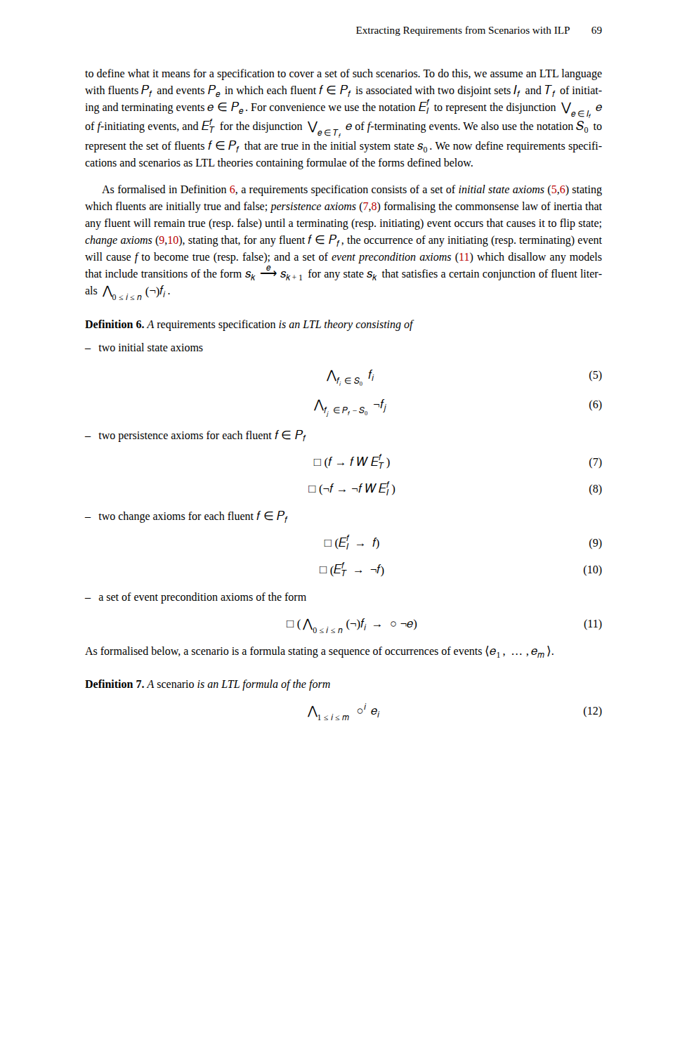Extracting Requirements from Scenarios with ILP 69
to define what it means for a specification to cover a set of such scenarios. To do this, we assume an LTL language with fluents Pf and events Pe in which each fluent f∈Pf is associated with two disjoint sets If and Tf of initiating and terminating events e∈Pe. For convenience we use the notation EIf to represent the disjunction ⋁e∈Ife of f-initiating events, and ETf for the disjunction ⋁e∈Tfe of f-terminating events. We also use the notation S0 to represent the set of fluents f∈Pf that are true in the initial system state s0. We now define requirements specifications and scenarios as LTL theories containing formulae of the forms defined below.
As formalised in Definition 6, a requirements specification consists of a set of initial state axioms (5,6) stating which fluents are initially true and false; persistence axioms (7,8) formalising the commonsense law of inertia that any fluent will remain true (resp. false) until a terminating (resp. initiating) event occurs that causes it to flip state; change axioms (9,10), stating that, for any fluent f∈Pf, the occurrence of any initiating (resp. terminating) event will cause f to become true (resp. false); and a set of event precondition axioms (11) which disallow any models that include transitions of the form sk⟶esk+1 for any state sk that satisfies a certain conjunction of fluent literals ⋀0≤i≤n(¬)fi.
Definition 6. A requirements specification is an LTL theory consisting of
two initial state axioms
⋀fi∈S0fi (5)
⋀fj∈Pf−S0¬fj (6)
two persistence axioms for each fluent f∈Pf
□(f→fWETf) (7)
□(¬f→¬fWEIf) (8)
two change axioms for each fluent f∈Pf
□(EIf→f) (9)
□(ETf→¬f) (10)
a set of event precondition axioms of the form
□(⋀0≤i≤n(¬)fi→○¬e) (11)
As formalised below, a scenario is a formula stating a sequence of occurrences of events ⟨e1,…,em⟩.
Definition 7. A scenario is an LTL formula of the form
⋀1≤i≤m○iei (12)